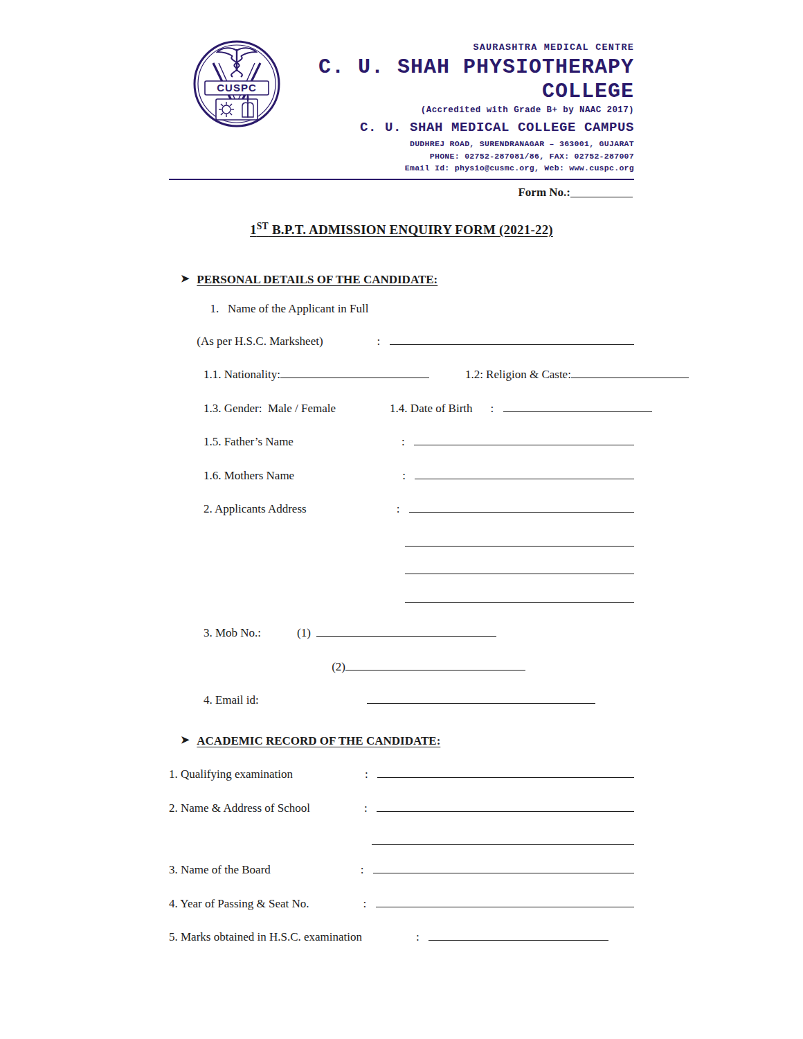CUSPC
SAURASHTRA MEDICAL CENTRE
C. U. SHAH PHYSIOTHERAPY COLLEGE
(Accredited with Grade B+ by NAAC 2017)
C. U. SHAH MEDICAL COLLEGE CAMPUS
DUDHREJ ROAD, SURENDRANAGAR – 363001, GUJARAT
PHONE: 02752-287081/86, FAX: 02752-287007
Email Id: physio@cusmc.org, Web: www.cuspc.org
Form No.:
1ST B.P.T. ADMISSION ENQUIRY FORM (2021-22)
➤ PERSONAL DETAILS OF THE CANDIDATE:
1. Name of the Applicant in Full
(As per H.S.C. Marksheet) :
1.1. Nationality: 1.2: Religion & Caste:
1.3. Gender: Male / Female 1.4. Date of Birth :
1.5. Father’s Name :
1.6. Mothers Name :
2. Applicants Address :
3. Mob No.: (1)
(2)
4. Email id:
➤ ACADEMIC RECORD OF THE CANDIDATE:
1. Qualifying examination :
2. Name & Address of School :
3. Name of the Board :
4. Year of Passing & Seat No. :
5. Marks obtained in H.S.C. examination :